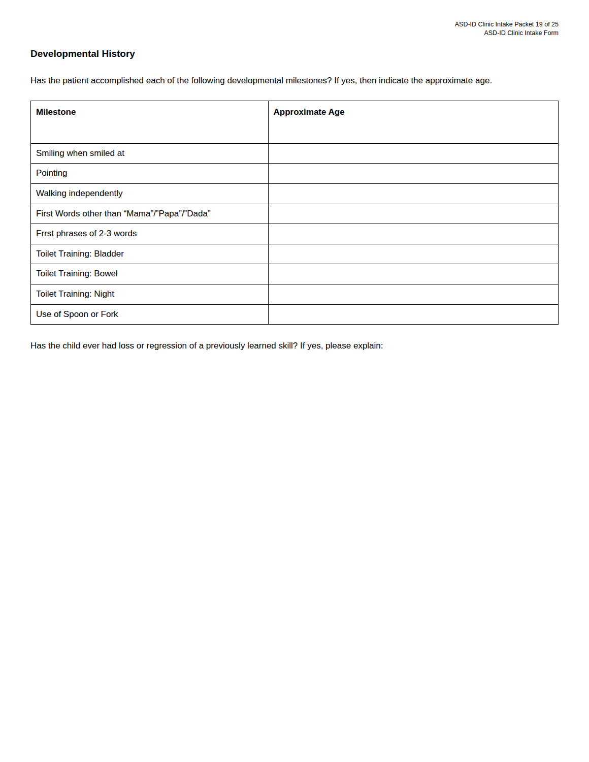ASD-ID Clinic Intake Packet 19 of 25
ASD-ID Clinic Intake Form
Developmental History
Has the patient accomplished each of the following developmental milestones? If yes, then indicate the approximate age.
| Milestone | Approximate Age |
| --- | --- |
| Smiling when smiled at | |
| Pointing | |
| Walking independently | |
| First Words other than “Mama”/”Papa”/”Dada” | |
| Frrst phrases of 2-3 words | |
| Toilet Training: Bladder | |
| Toilet Training: Bowel | |
| Toilet Training: Night | |
| Use of Spoon or Fork | |
Has the child ever had loss or regression of a previously learned skill? If yes, please explain: